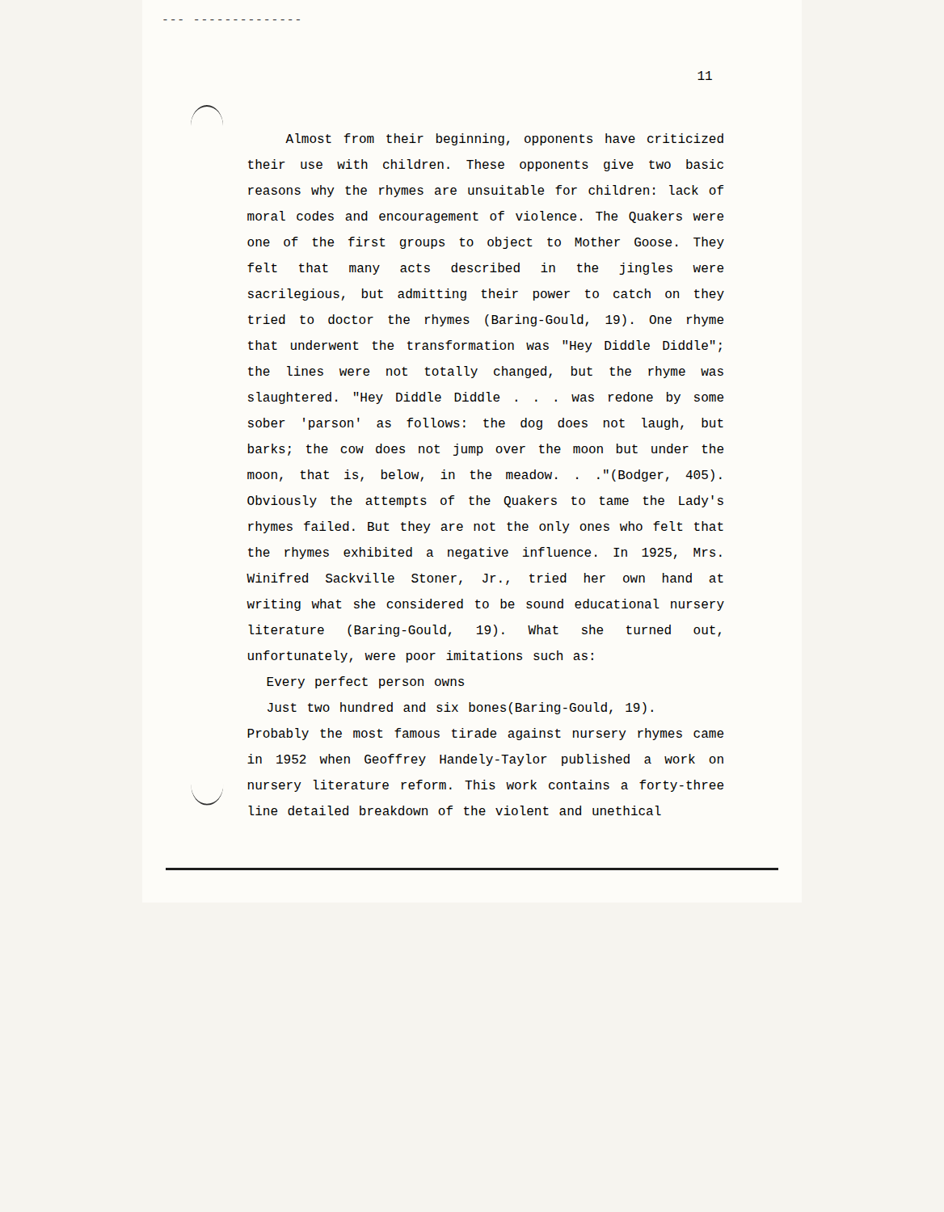--- --------------
11
Almost from their beginning, opponents have criticized their use with children. These opponents give two basic reasons why the rhymes are unsuitable for children: lack of moral codes and encouragement of violence. The Quakers were one of the first groups to object to Mother Goose. They felt that many acts described in the jingles were sacrilegious, but admitting their power to catch on they tried to doctor the rhymes (Baring-Gould, 19). One rhyme that underwent the transformation was "Hey Diddle Diddle"; the lines were not totally changed, but the rhyme was slaughtered. "Hey Diddle Diddle . . . was redone by some sober 'parson' as follows: the dog does not laugh, but barks; the cow does not jump over the moon but under the moon, that is, below, in the meadow. . ."(Bodger, 405). Obviously the attempts of the Quakers to tame the Lady's rhymes failed. But they are not the only ones who felt that the rhymes exhibited a negative influence. In 1925, Mrs. Winifred Sackville Stoner, Jr., tried her own hand at writing what she considered to be sound educational nursery literature (Baring-Gould, 19). What she turned out, unfortunately, were poor imitations such as:
Every perfect person owns
Just two hundred and six bones(Baring-Gould, 19).
Probably the most famous tirade against nursery rhymes came in 1952 when Geoffrey Handely-Taylor published a work on nursery literature reform. This work contains a forty-three line detailed breakdown of the violent and unethical